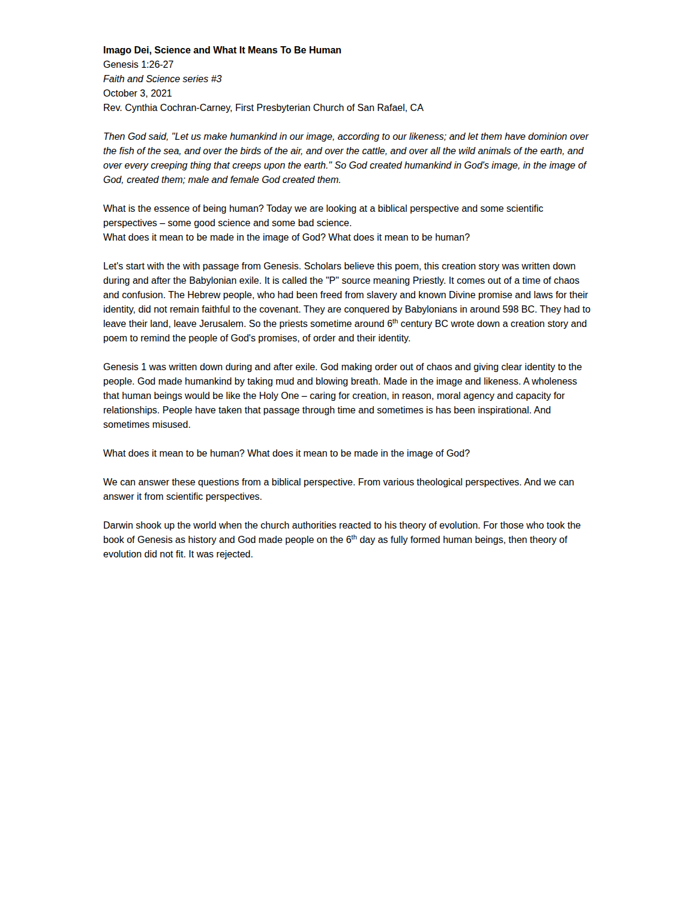Imago Dei, Science and What It Means To Be Human
Genesis 1:26-27
Faith and Science series #3
October 3, 2021
Rev. Cynthia Cochran-Carney, First Presbyterian Church of San Rafael, CA
Then God said, "Let us make humankind in our image, according to our likeness; and let them have dominion over the fish of the sea, and over the birds of the air, and over the cattle, and over all the wild animals of the earth, and over every creeping thing that creeps upon the earth." So God created humankind in God's image, in the image of God, created them; male and female God created them.
What is the essence of being human? Today we are looking at a biblical perspective and some scientific perspectives – some good science and some bad science.
What does it mean to be made in the image of God? What does it mean to be human?
Let's start with the with passage from Genesis. Scholars believe this poem, this creation story was written down during and after the Babylonian exile. It is called the "P" source meaning Priestly. It comes out of a time of chaos and confusion. The Hebrew people, who had been freed from slavery and known Divine promise and laws for their identity, did not remain faithful to the covenant. They are conquered by Babylonians in around 598 BC. They had to leave their land, leave Jerusalem. So the priests sometime around 6th century BC wrote down a creation story and poem to remind the people of God's promises, of order and their identity.
Genesis 1 was written down during and after exile. God making order out of chaos and giving clear identity to the people. God made humankind by taking mud and blowing breath. Made in the image and likeness. A wholeness that human beings would be like the Holy One – caring for creation, in reason, moral agency and capacity for relationships. People have taken that passage through time and sometimes is has been inspirational. And sometimes misused.
What does it mean to be human? What does it mean to be made in the image of God?
We can answer these questions from a biblical perspective. From various theological perspectives. And we can answer it from scientific perspectives.
Darwin shook up the world when the church authorities reacted to his theory of evolution. For those who took the book of Genesis as history and God made people on the 6th day as fully formed human beings, then theory of evolution did not fit. It was rejected.